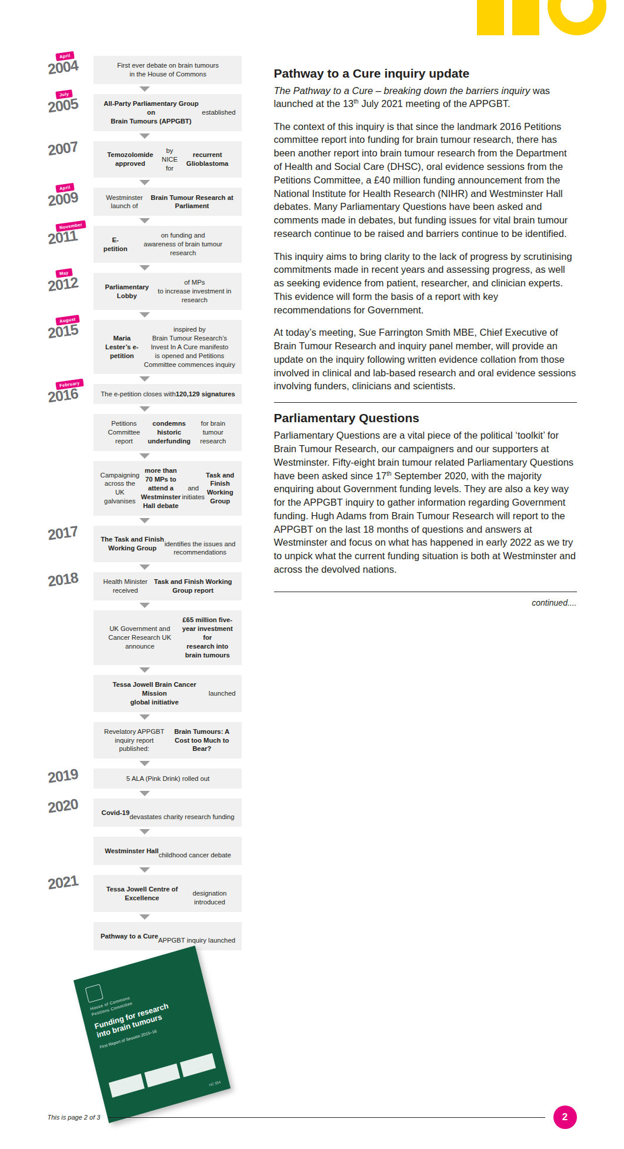April 2004
First ever debate on brain tumours
in the House of Commons
July 2005
All-Party Parliamentary Group on
Brain Tumours (APPGBT) established
2007
Temozolomide approved by NICE
for recurrent Glioblastoma
April 2009
Westminster launch of
Brain Tumour Research at Parliament
November 2011
E-petition on funding and
awareness of brain tumour research
May 2012
Parliamentary Lobby of MPs
to increase investment in research
August 2015
Maria Lester’s e-petition inspired by
Brain Tumour Research’s Invest In A Cure manifesto
is opened and Petitions Committee commences inquiry
February 2016
The e-petition closes with 120,129 signatures
Petitions Committee report condemns
historic underfunding for brain tumour research
Campaigning across the UK galvanises more than
70 MPs to attend a Westminster Hall debate
and initiates Task and Finish Working Group
2017
The Task and Finish Working Group
identifies the issues and recommendations
2018
Health Minister received
Task and Finish Working Group report
UK Government and Cancer Research UK announce
£65 million five-year investment for
research into brain tumours
Tessa Jowell Brain Cancer Mission
global initiative launched
Revelatory APPGBT inquiry report published:
Brain Tumours: A Cost too Much to Bear?
2019
5 ALA (Pink Drink) rolled out
2020
Covid-19
devastates charity research funding
Westminster Hall
childhood cancer debate
2021
Tessa Jowell Centre of Excellence
designation introduced
Pathway to a Cure
APPGBT inquiry launched
House of Commons
Petitions Committee
Funding for research
into brain tumours
First Report of Session 2015–16
HC 554
Pathway to a Cure inquiry update
The Pathway to a Cure – breaking down the barriers inquiry was launched at the 13th July 2021 meeting of the APPGBT.
The context of this inquiry is that since the landmark 2016 Petitions committee report into funding for brain tumour research, there has been another report into brain tumour research from the Department of Health and Social Care (DHSC), oral evidence sessions from the Petitions Committee, a £40 million funding announcement from the National Institute for Health Research (NIHR) and Westminster Hall debates. Many Parliamentary Questions have been asked and comments made in debates, but funding issues for vital brain tumour research continue to be raised and barriers continue to be identified.
This inquiry aims to bring clarity to the lack of progress by scrutinising commitments made in recent years and assessing progress, as well as seeking evidence from patient, researcher, and clinician experts. This evidence will form the basis of a report with key recommendations for Government.
At today’s meeting, Sue Farrington Smith MBE, Chief Executive of Brain Tumour Research and inquiry panel member, will provide an update on the inquiry following written evidence collation from those involved in clinical and lab-based research and oral evidence sessions involving funders, clinicians and scientists.
Parliamentary Questions
Parliamentary Questions are a vital piece of the political ‘toolkit’ for Brain Tumour Research, our campaigners and our supporters at Westminster. Fifty-eight brain tumour related Parliamentary Questions have been asked since 17th September 2020, with the majority enquiring about Government funding levels. They are also a key way for the APPGBT inquiry to gather information regarding Government funding. Hugh Adams from Brain Tumour Research will report to the APPGBT on the last 18 months of questions and answers at Westminster and focus on what has happened in early 2022 as we try to unpick what the current funding situation is both at Westminster and across the devolved nations.
continued....
This is page 2 of 3
2